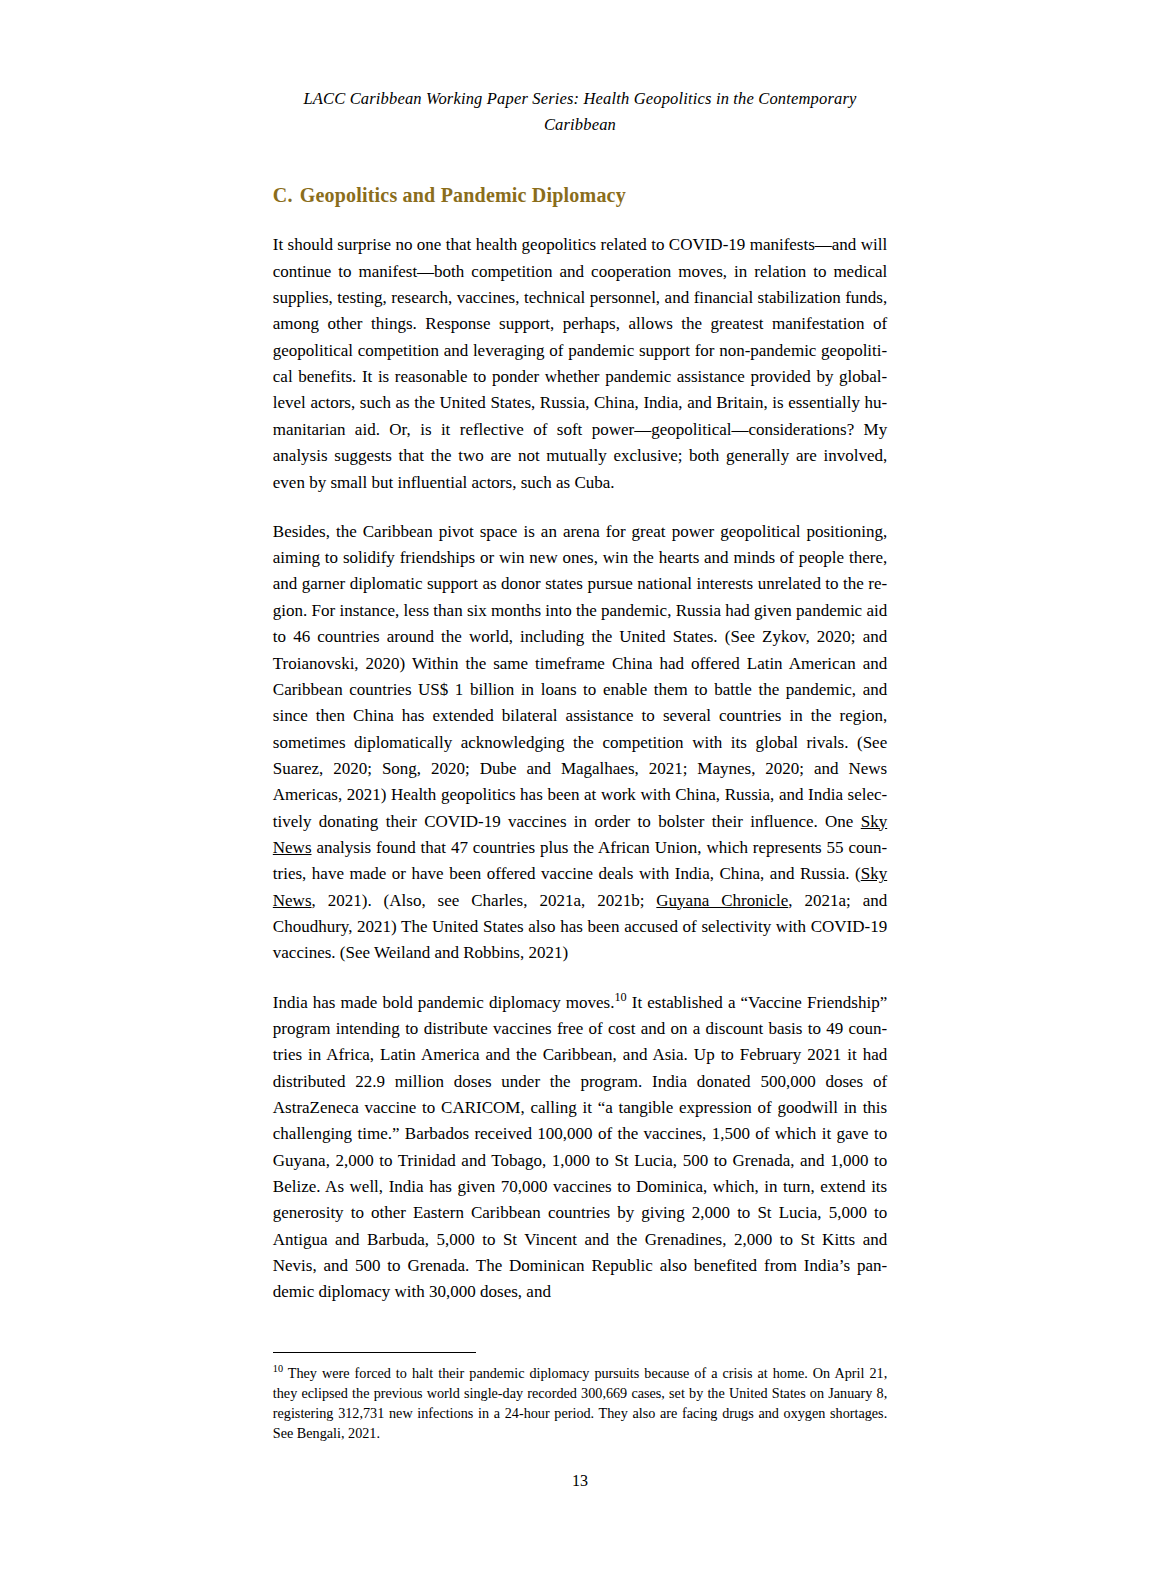LACC Caribbean Working Paper Series: Health Geopolitics in the Contemporary Caribbean
C. Geopolitics and Pandemic Diplomacy
It should surprise no one that health geopolitics related to COVID-19 manifests—and will continue to manifest—both competition and cooperation moves, in relation to medical supplies, testing, research, vaccines, technical personnel, and financial stabilization funds, among other things. Response support, perhaps, allows the greatest manifestation of geopolitical competition and leveraging of pandemic support for non-pandemic geopolitical benefits. It is reasonable to ponder whether pandemic assistance provided by global-level actors, such as the United States, Russia, China, India, and Britain, is essentially humanitarian aid. Or, is it reflective of soft power—geopolitical—considerations? My analysis suggests that the two are not mutually exclusive; both generally are involved, even by small but influential actors, such as Cuba.
Besides, the Caribbean pivot space is an arena for great power geopolitical positioning, aiming to solidify friendships or win new ones, win the hearts and minds of people there, and garner diplomatic support as donor states pursue national interests unrelated to the region. For instance, less than six months into the pandemic, Russia had given pandemic aid to 46 countries around the world, including the United States. (See Zykov, 2020; and Troianovski, 2020) Within the same timeframe China had offered Latin American and Caribbean countries US$ 1 billion in loans to enable them to battle the pandemic, and since then China has extended bilateral assistance to several countries in the region, sometimes diplomatically acknowledging the competition with its global rivals. (See Suarez, 2020; Song, 2020; Dube and Magalhaes, 2021; Maynes, 2020; and News Americas, 2021) Health geopolitics has been at work with China, Russia, and India selectively donating their COVID-19 vaccines in order to bolster their influence. One Sky News analysis found that 47 countries plus the African Union, which represents 55 countries, have made or have been offered vaccine deals with India, China, and Russia. (Sky News, 2021). (Also, see Charles, 2021a, 2021b; Guyana Chronicle, 2021a; and Choudhury, 2021) The United States also has been accused of selectivity with COVID-19 vaccines. (See Weiland and Robbins, 2021)
India has made bold pandemic diplomacy moves.10 It established a “Vaccine Friendship” program intending to distribute vaccines free of cost and on a discount basis to 49 countries in Africa, Latin America and the Caribbean, and Asia. Up to February 2021 it had distributed 22.9 million doses under the program. India donated 500,000 doses of AstraZeneca vaccine to CARICOM, calling it “a tangible expression of goodwill in this challenging time.” Barbados received 100,000 of the vaccines, 1,500 of which it gave to Guyana, 2,000 to Trinidad and Tobago, 1,000 to St Lucia, 500 to Grenada, and 1,000 to Belize. As well, India has given 70,000 vaccines to Dominica, which, in turn, extend its generosity to other Eastern Caribbean countries by giving 2,000 to St Lucia, 5,000 to Antigua and Barbuda, 5,000 to St Vincent and the Grenadines, 2,000 to St Kitts and Nevis, and 500 to Grenada. The Dominican Republic also benefited from India’s pandemic diplomacy with 30,000 doses, and
10 They were forced to halt their pandemic diplomacy pursuits because of a crisis at home. On April 21, they eclipsed the previous world single-day recorded 300,669 cases, set by the United States on January 8, registering 312,731 new infections in a 24-hour period. They also are facing drugs and oxygen shortages. See Bengali, 2021.
13